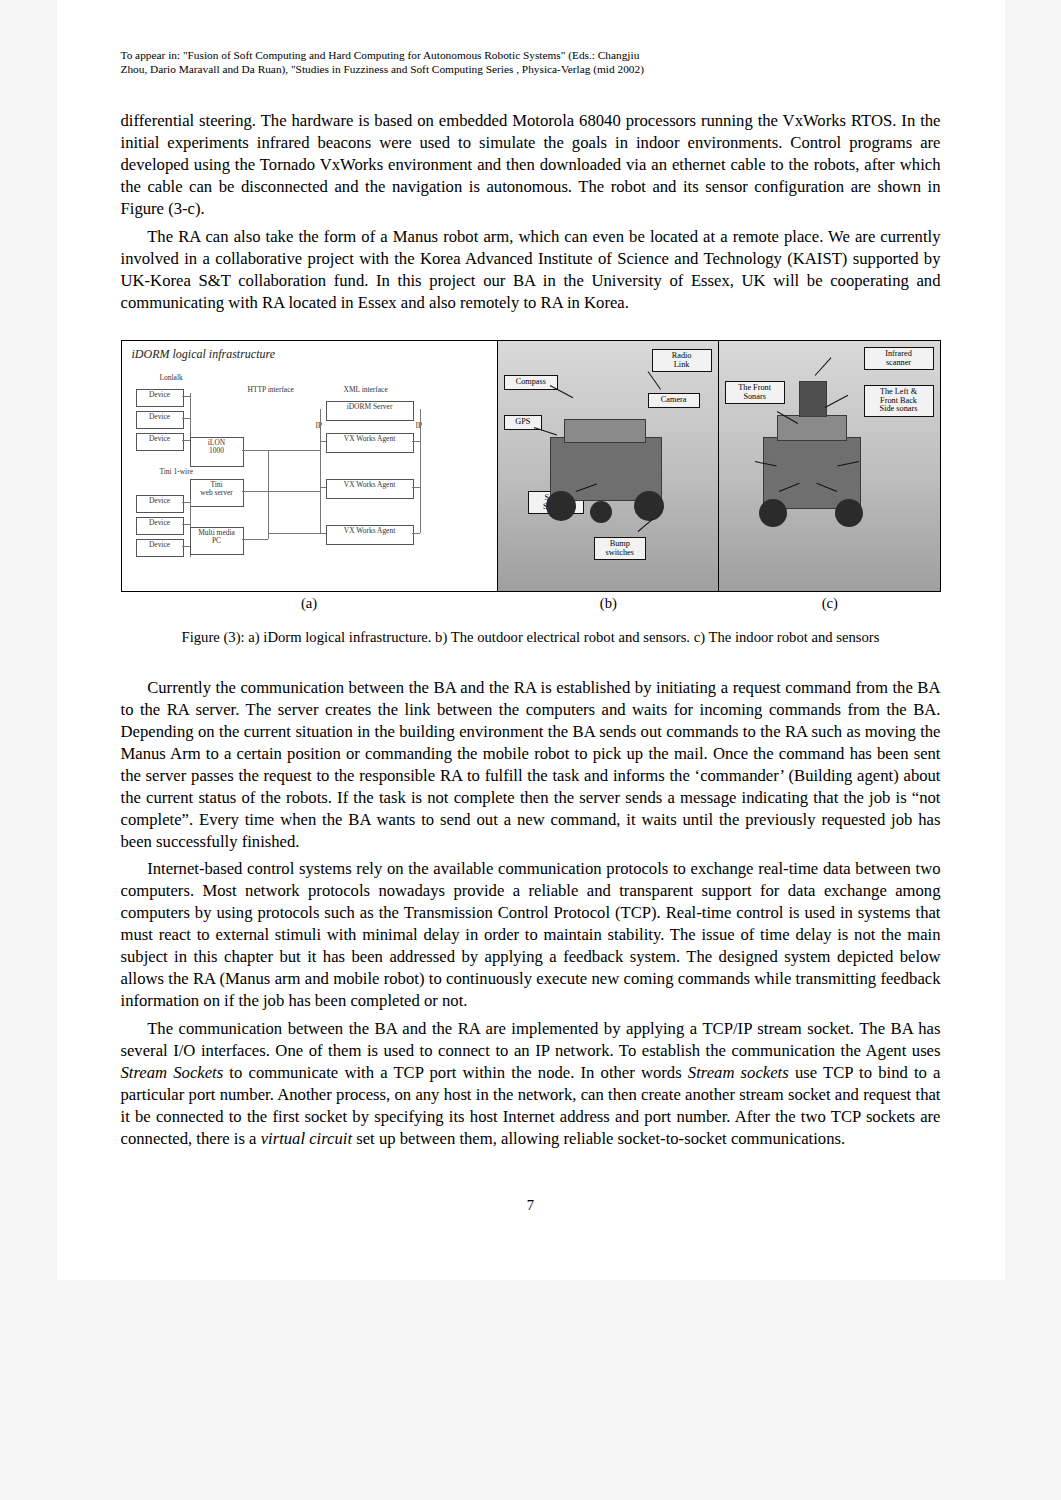To appear in: "Fusion of Soft Computing and Hard Computing for Autonomous Robotic Systems" (Eds.: Changjiu
Zhou, Dario Maravall and Da Ruan), "Studies in Fuzziness and Soft Computing Series , Physica-Verlag (mid 2002)
differential steering. The hardware is based on embedded Motorola 68040 processors running the VxWorks RTOS. In the initial experiments infrared beacons were used to simulate the goals in indoor environments. Control programs are developed using the Tornado VxWorks environment and then downloaded via an ethernet cable to the robots, after which the cable can be disconnected and the navigation is autonomous. The robot and its sensor configuration are shown in Figure (3-c).
The RA can also take the form of a Manus robot arm, which can even be located at a remote place. We are currently involved in a collaborative project with the Korea Advanced Institute of Science and Technology (KAIST) supported by UK-Korea S&T collaboration fund. In this project our BA in the University of Essex, UK will be cooperating and communicating with RA located in Essex and also remotely to RA in Korea.
iDORM logical infrastructure
Lonlalk
Device
Device
Device
iLON
1000
HTTP interface
XML interface
iDORM Server
IP
IP
VX Works Agent
VX Works Agent
VX Works Agent
Tini 1-wire
Tini
web server
Device
Device
Device
Multi media
PC
Radio
Link
Compass
Camera
GPS
Sensor
Sensors
Bump
switches
Infrared
scanner
The Front
Sonars
The Left &
Front Back
Side sonars
(a) (b) (c)
Figure (3): a) iDorm logical infrastructure. b) The outdoor electrical robot and sensors. c) The indoor robot and sensors
Currently the communication between the BA and the RA is established by initiating a request command from the BA to the RA server. The server creates the link between the computers and waits for incoming commands from the BA. Depending on the current situation in the building environment the BA sends out commands to the RA such as moving the Manus Arm to a certain position or commanding the mobile robot to pick up the mail. Once the command has been sent the server passes the request to the responsible RA to fulfill the task and informs the ‘commander’ (Building agent) about the current status of the robots. If the task is not complete then the server sends a message indicating that the job is “not complete”. Every time when the BA wants to send out a new command, it waits until the previously requested job has been successfully finished.
Internet-based control systems rely on the available communication protocols to exchange real-time data between two computers. Most network protocols nowadays provide a reliable and transparent support for data exchange among computers by using protocols such as the Transmission Control Protocol (TCP). Real-time control is used in systems that must react to external stimuli with minimal delay in order to maintain stability. The issue of time delay is not the main subject in this chapter but it has been addressed by applying a feedback system. The designed system depicted below allows the RA (Manus arm and mobile robot) to continuously execute new coming commands while transmitting feedback information on if the job has been completed or not.
The communication between the BA and the RA are implemented by applying a TCP/IP stream socket. The BA has several I/O interfaces. One of them is used to connect to an IP network. To establish the communication the Agent uses Stream Sockets to communicate with a TCP port within the node. In other words Stream sockets use TCP to bind to a particular port number. Another process, on any host in the network, can then create another stream socket and request that it be connected to the first socket by specifying its host Internet address and port number. After the two TCP sockets are connected, there is a virtual circuit set up between them, allowing reliable socket-to-socket communications.
7